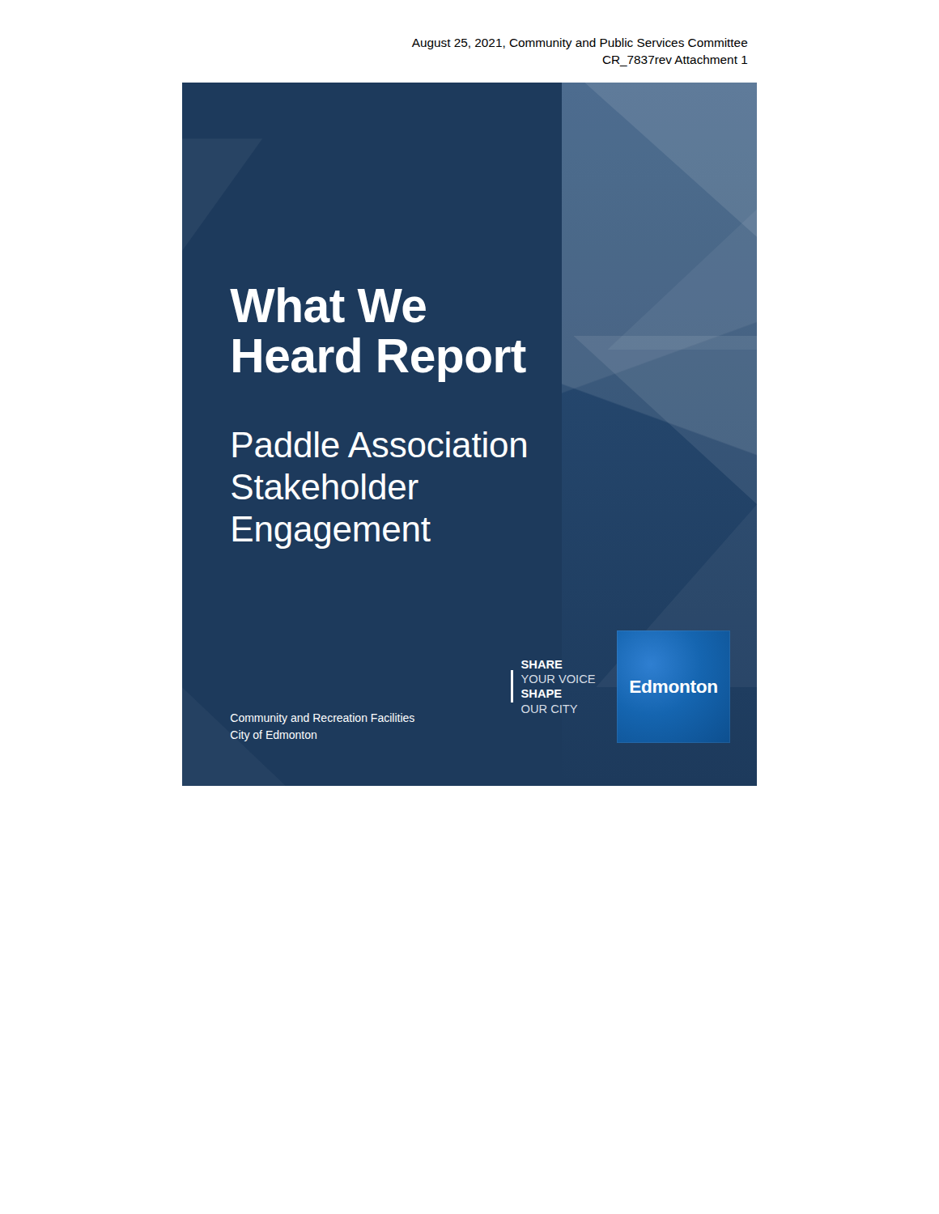August 25, 2021, Community and Public Services Committee
CR_7837rev Attachment 1
What We
Heard Report
Paddle Association
Stakeholder
Engagement
Community and Recreation Facilities
City of Edmonton
SHARE YOUR VOICE SHAPE OUR CITY
Edmonton